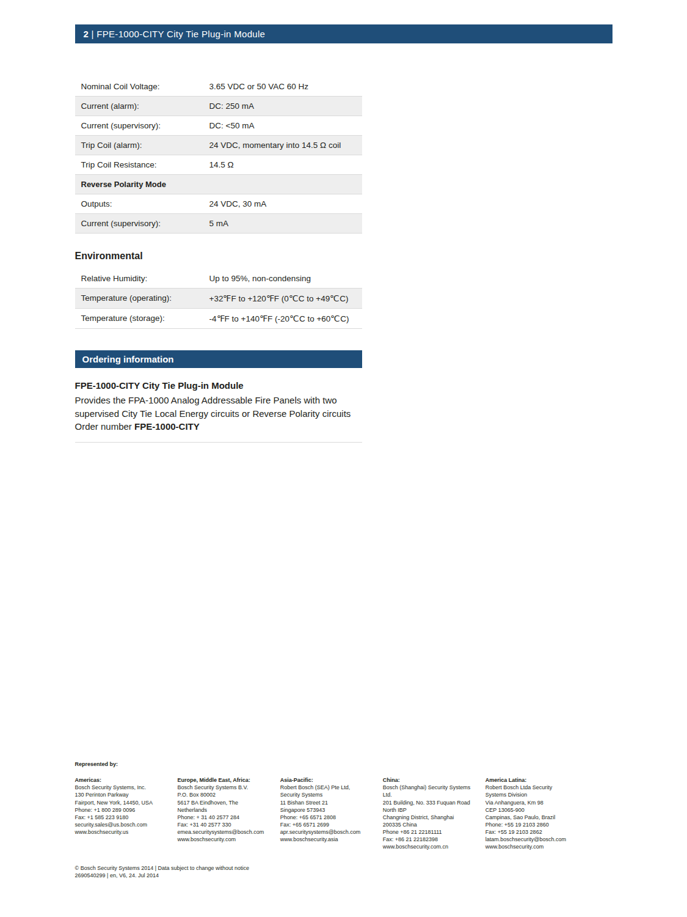2 | FPE-1000-CITY City Tie Plug-in Module
| Nominal Coil Voltage: | 3.65 VDC or 50 VAC 60 Hz |
| Current (alarm): | DC: 250 mA |
| Current (supervisory): | DC: <50 mA |
| Trip Coil (alarm): | 24 VDC, momentary into 14.5 Ω coil |
| Trip Coil Resistance: | 14.5 Ω |
| Reverse Polarity Mode | |
| Outputs: | 24 VDC, 30 mA |
| Current (supervisory): | 5 mA |
Environmental
| Relative Humidity: | Up to 95%, non-condensing |
| Temperature (operating): | +32℉F to +120℉F (0℃C to +49℃C) |
| Temperature (storage): | -4℉F to +140℉F (-20℃C to +60℃C) |
Ordering information
FPE-1000-CITY City Tie Plug-in Module
Provides the FPA-1000 Analog Addressable Fire Panels with two supervised City Tie Local Energy circuits or Reverse Polarity circuits
Order number FPE-1000-CITY
Represented by:
Americas:
Bosch Security Systems, Inc.
130 Perinton Parkway
Fairport, New York, 14450, USA
Phone: +1 800 289 0096
Fax: +1 585 223 9180
security.sales@us.bosch.com
www.boschsecurity.us
Europe, Middle East, Africa:
Bosch Security Systems B.V.
P.O. Box 80002
5617 BA Eindhoven, The Netherlands
Phone: + 31 40 2577 284
Fax: +31 40 2577 330
emea.securitysystems@bosch.com
www.boschsecurity.com
Asia-Pacific:
Robert Bosch (SEA) Pte Ltd, Security Systems
11 Bishan Street 21
Singapore 573943
Phone: +65 6571 2808
Fax: +65 6571 2699
apr.securitysystems@bosch.com
www.boschsecurity.asia
China:
Bosch (Shanghai) Security Systems Ltd.
201 Building, No. 333 Fuquan Road
North IBP
Changning District, Shanghai
200335 China
Phone +86 21 22181111
Fax: +86 21 22182398
www.boschsecurity.com.cn
America Latina:
Robert Bosch Ltda Security Systems Division
Via Anhanguera, Km 98
CEP 13065-900
Campinas, Sao Paulo, Brazil
Phone: +55 19 2103 2860
Fax: +55 19 2103 2862
latam.boschsecurity@bosch.com
www.boschsecurity.com
© Bosch Security Systems 2014 | Data subject to change without notice
2690540299 | en, V6, 24. Jul 2014